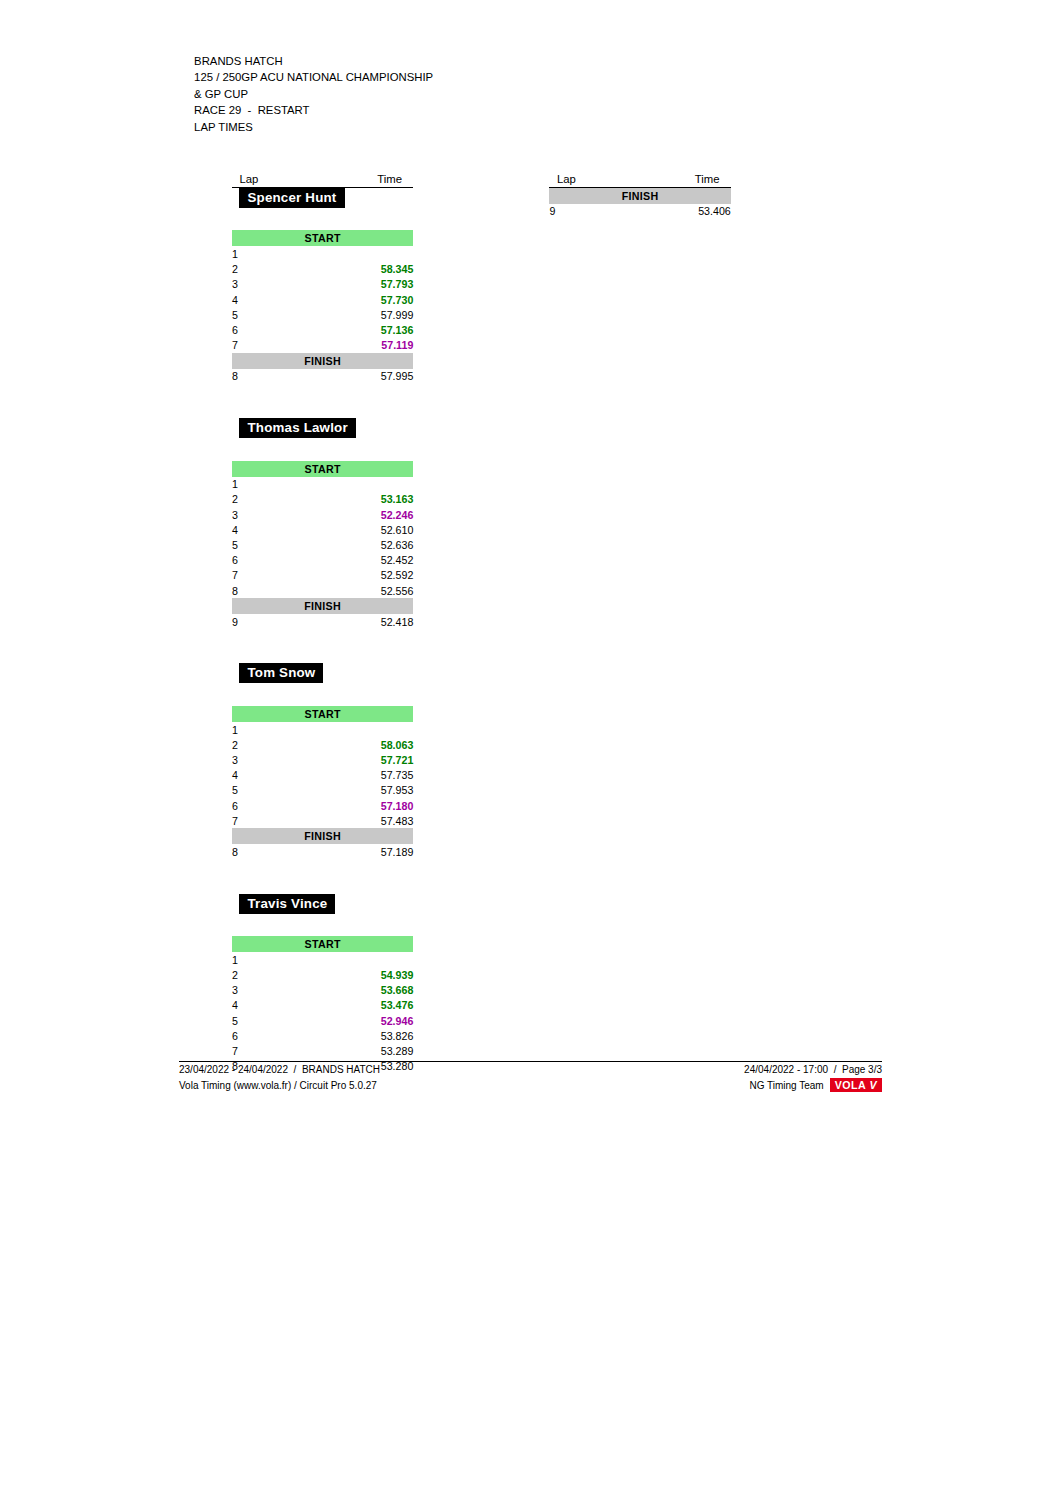BRANDS HATCH
125 / 250GP ACU NATIONAL CHAMPIONSHIP
& GP CUP
RACE 29 - RESTART
LAP TIMES
| Lap | Time |
| --- | --- |
Spencer Hunt
| START |
| 1 | |
| 2 | 58.345 |
| 3 | 57.793 |
| 4 | 57.730 |
| 5 | 57.999 |
| 6 | 57.136 |
| 7 | 57.119 |
| FINISH |
| 8 | 57.995 |
Thomas Lawlor
| START |
| 1 | |
| 2 | 53.163 |
| 3 | 52.246 |
| 4 | 52.610 |
| 5 | 52.636 |
| 6 | 52.452 |
| 7 | 52.592 |
| 8 | 52.556 |
| FINISH |
| 9 | 52.418 |
Tom Snow
| START |
| 1 | |
| 2 | 58.063 |
| 3 | 57.721 |
| 4 | 57.735 |
| 5 | 57.953 |
| 6 | 57.180 |
| 7 | 57.483 |
| FINISH |
| 8 | 57.189 |
Travis Vince
| START |
| 1 | |
| 2 | 54.939 |
| 3 | 53.668 |
| 4 | 53.476 |
| 5 | 52.946 |
| 6 | 53.826 |
| 7 | 53.289 |
| 8 | 53.280 |
| Lap | Time |
| --- | --- |
| FINISH |
| 9 | 53.406 |
23/04/2022 - 24/04/2022 / BRANDS HATCH 24/04/2022 - 17:00 / Page 3/3
Vola Timing (www.vola.fr) / Circuit Pro 5.0.27 NG Timing Team VOLA V